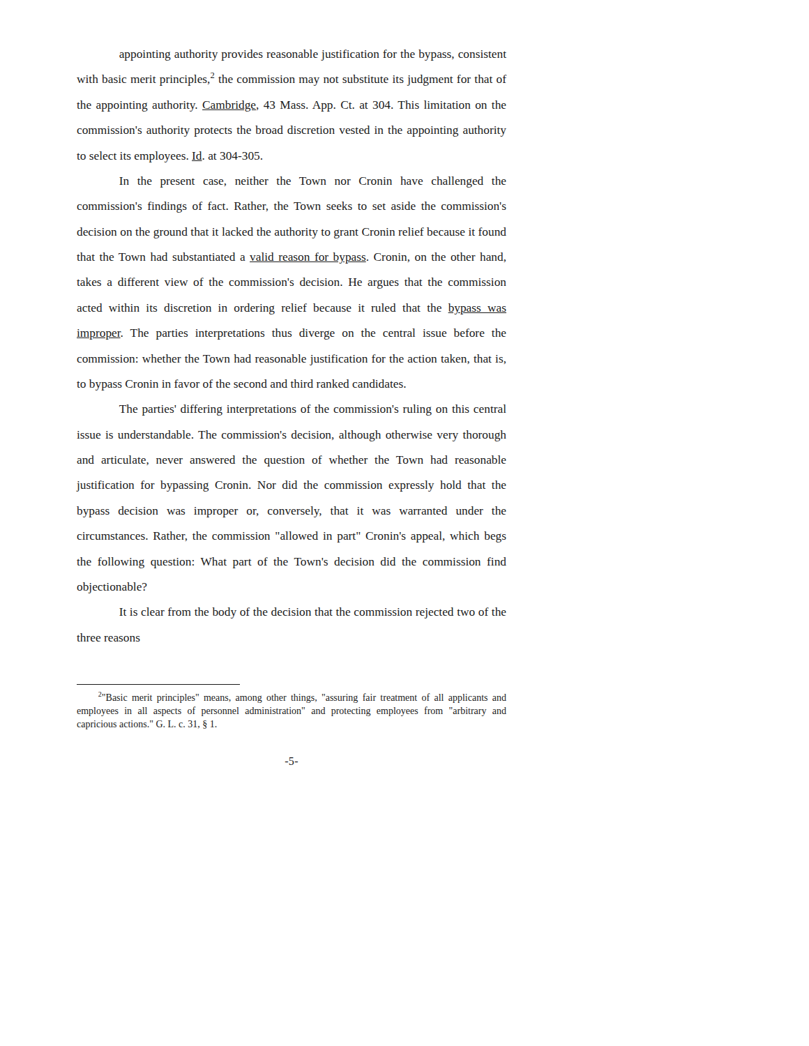appointing authority provides reasonable justification for the bypass, consistent with basic merit principles,2 the commission may not substitute its judgment for that of the appointing authority. Cambridge, 43 Mass. App. Ct. at 304. This limitation on the commission's authority protects the broad discretion vested in the appointing authority to select its employees. Id. at 304-305.
In the present case, neither the Town nor Cronin have challenged the commission's findings of fact. Rather, the Town seeks to set aside the commission's decision on the ground that it lacked the authority to grant Cronin relief because it found that the Town had substantiated a valid reason for bypass. Cronin, on the other hand, takes a different view of the commission's decision. He argues that the commission acted within its discretion in ordering relief because it ruled that the bypass was improper. The parties interpretations thus diverge on the central issue before the commission: whether the Town had reasonable justification for the action taken, that is, to bypass Cronin in favor of the second and third ranked candidates.
The parties' differing interpretations of the commission's ruling on this central issue is understandable. The commission's decision, although otherwise very thorough and articulate, never answered the question of whether the Town had reasonable justification for bypassing Cronin. Nor did the commission expressly hold that the bypass decision was improper or, conversely, that it was warranted under the circumstances. Rather, the commission "allowed in part" Cronin's appeal, which begs the following question: What part of the Town's decision did the commission find objectionable?
It is clear from the body of the decision that the commission rejected two of the three reasons
2"Basic merit principles" means, among other things, "assuring fair treatment of all applicants and employees in all aspects of personnel administration" and protecting employees from "arbitrary and capricious actions." G. L. c. 31, § 1.
-5-